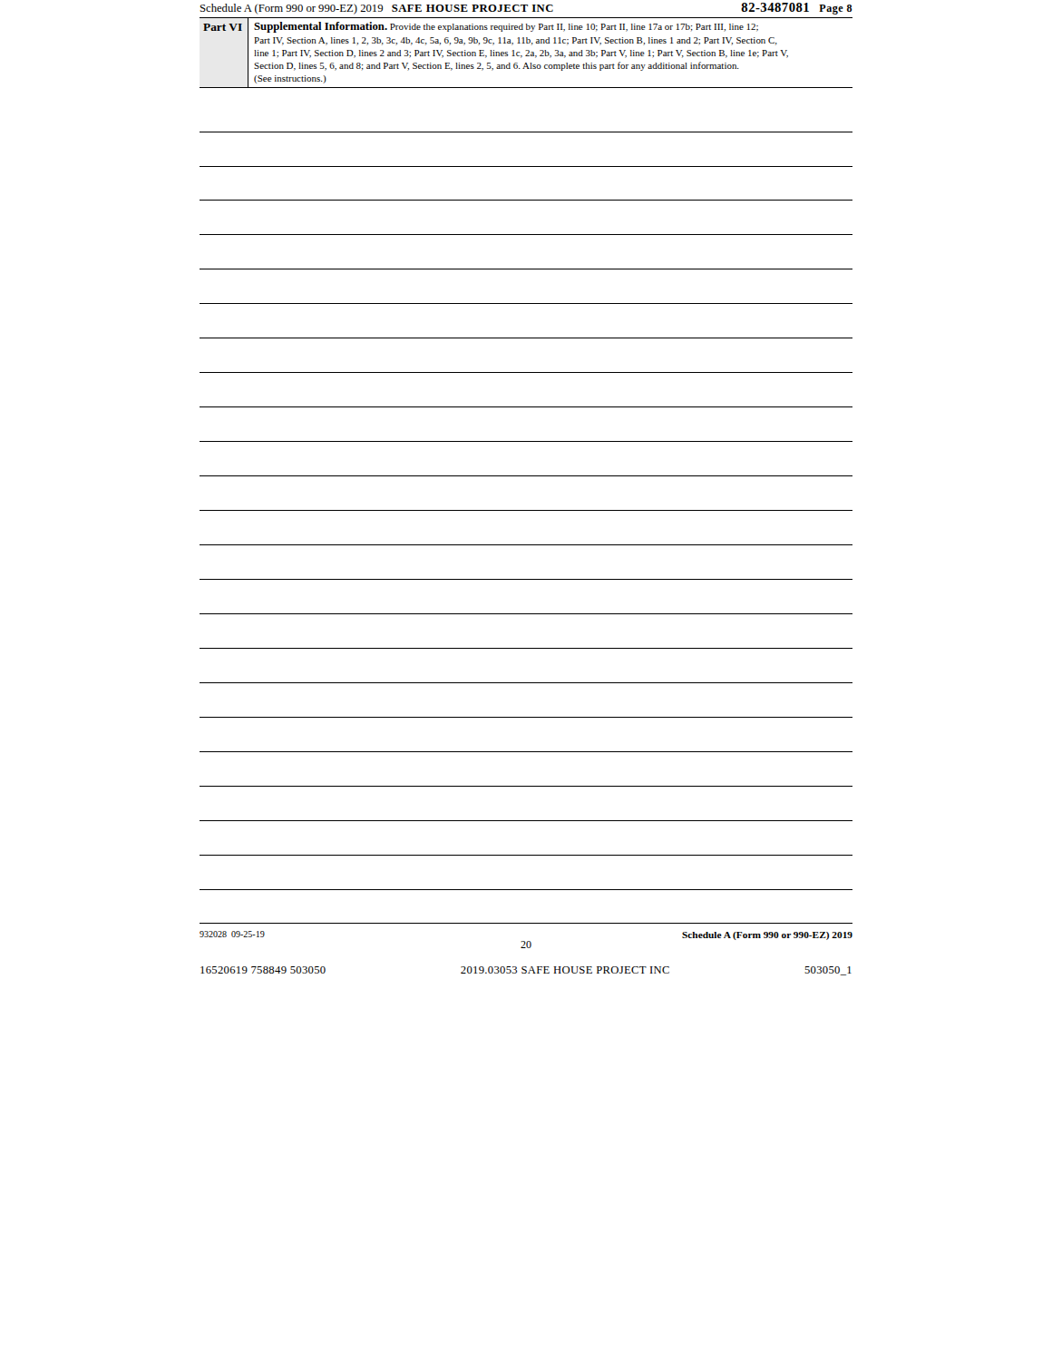Schedule A (Form 990 or 990-EZ) 2019 SAFE HOUSE PROJECT INC
82-3487081 Page 8
Part VI
Supplemental Information. Provide the explanations required by Part II, line 10; Part II, line 17a or 17b; Part III, line 12; Part IV, Section A, lines 1, 2, 3b, 3c, 4b, 4c, 5a, 6, 9a, 9b, 9c, 11a, 11b, and 11c; Part IV, Section B, lines 1 and 2; Part IV, Section C, line 1; Part IV, Section D, lines 2 and 3; Part IV, Section E, lines 1c, 2a, 2b, 3a, and 3b; Part V, line 1; Part V, Section B, line 1e; Part V, Section D, lines 5, 6, and 8; and Part V, Section E, lines 2, 5, and 6. Also complete this part for any additional information. (See instructions.)
932028 09-25-19
Schedule A (Form 990 or 990-EZ) 2019
20
16520619 758849 503050
2019.03053 SAFE HOUSE PROJECT INC
503050_1